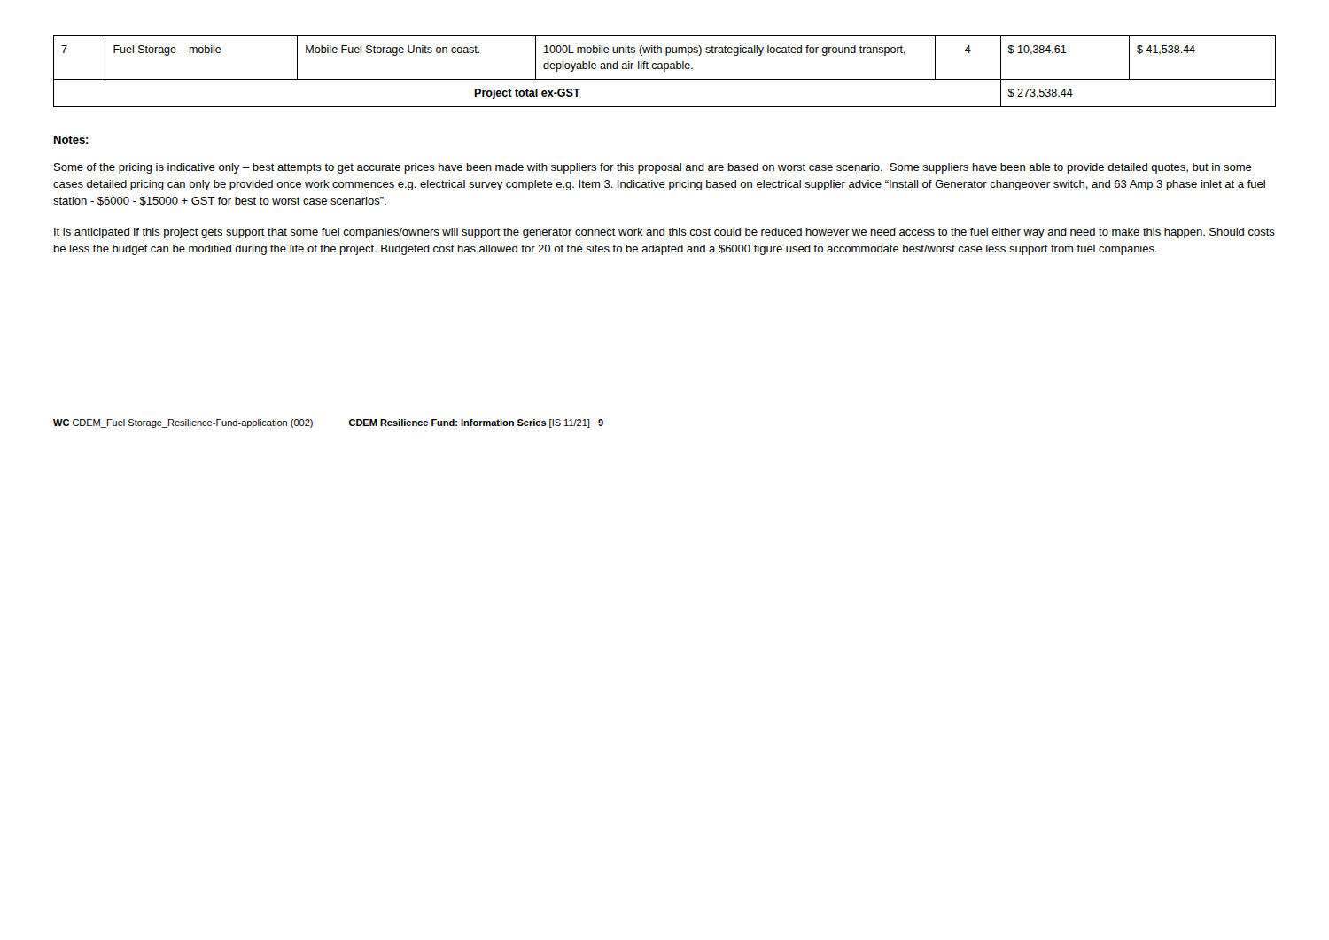| 7 | Fuel Storage – mobile | Mobile Fuel Storage Units on coast. | 1000L mobile units (with pumps) strategically located for ground transport, deployable and air-lift capable. | 4 | $ 10,384.61 | $ 41,538.44 |
| Project total ex-GST | $ 273,538.44 |
Notes:
Some of the pricing is indicative only – best attempts to get accurate prices have been made with suppliers for this proposal and are based on worst case scenario. Some suppliers have been able to provide detailed quotes, but in some cases detailed pricing can only be provided once work commences e.g. electrical survey complete e.g. Item 3. Indicative pricing based on electrical supplier advice “Install of Generator changeover switch, and 63 Amp 3 phase inlet at a fuel station - $6000 - $15000 + GST for best to worst case scenarios”.
It is anticipated if this project gets support that some fuel companies/owners will support the generator connect work and this cost could be reduced however we need access to the fuel either way and need to make this happen. Should costs be less the budget can be modified during the life of the project. Budgeted cost has allowed for 20 of the sites to be adapted and a $6000 figure used to accommodate best/worst case less support from fuel companies.
WC CDEM_Fuel Storage_Resilience-Fund-application (002) CDEM Resilience Fund: Information Series [IS 11/21] 9